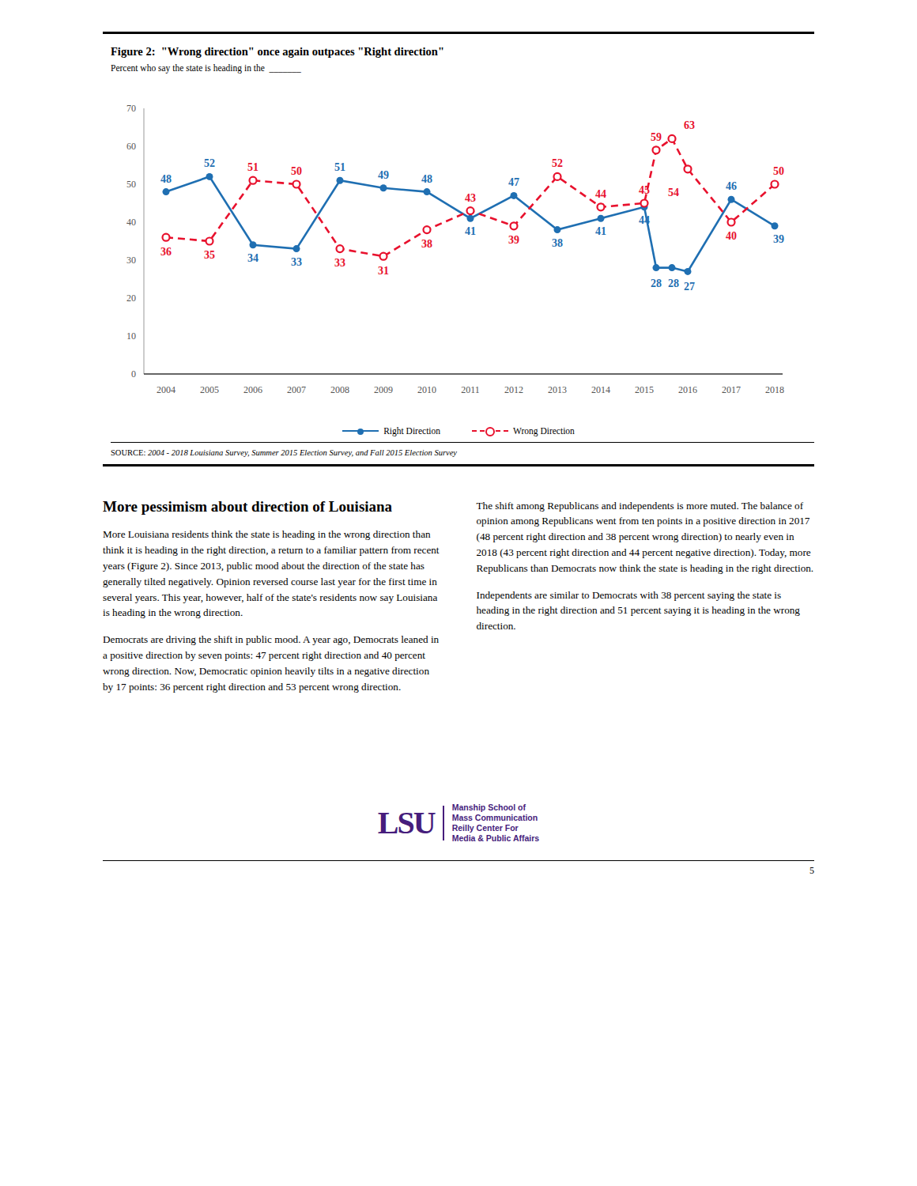Figure 2: "Wrong direction" once again outpaces "Right direction"
Percent who say the state is heading in the _______
70 60 50 40 30 20 10 0 2004 2005 2006 2007 2008 2009 2010 2011 2012 2013 2014 2015 2016 2017 2018 48 52 34 33 51 49 48 41 47 38 41 44 28 28 27 46 39 36 35 51 50 33 31 38 43 39 52 44 45 59 54 63 40 50
Right Direction
Wrong Direction
SOURCE: 2004 - 2018 Louisiana Survey, Summer 2015 Election Survey, and Fall 2015 Election Survey
More pessimism about direction of Louisiana
More Louisiana residents think the state is heading in the wrong direction than think it is heading in the right direction, a return to a familiar pattern from recent years (Figure 2). Since 2013, public mood about the direction of the state has generally tilted negatively. Opinion reversed course last year for the first time in several years. This year, however, half of the state's residents now say Louisiana is heading in the wrong direction.
Democrats are driving the shift in public mood. A year ago, Democrats leaned in a positive direction by seven points: 47 percent right direction and 40 percent wrong direction. Now, Democratic opinion heavily tilts in a negative direction by 17 points: 36 percent right direction and 53 percent wrong direction.
The shift among Republicans and independents is more muted. The balance of opinion among Republicans went from ten points in a positive direction in 2017 (48 percent right direction and 38 percent wrong direction) to nearly even in 2018 (43 percent right direction and 44 percent negative direction). Today, more Republicans than Democrats now think the state is heading in the right direction.
Independents are similar to Democrats with 38 percent saying the state is heading in the right direction and 51 percent saying it is heading in the wrong direction.
LSU Manship School of
Mass Communication
Reilly Center For
Media & Public Affairs
5